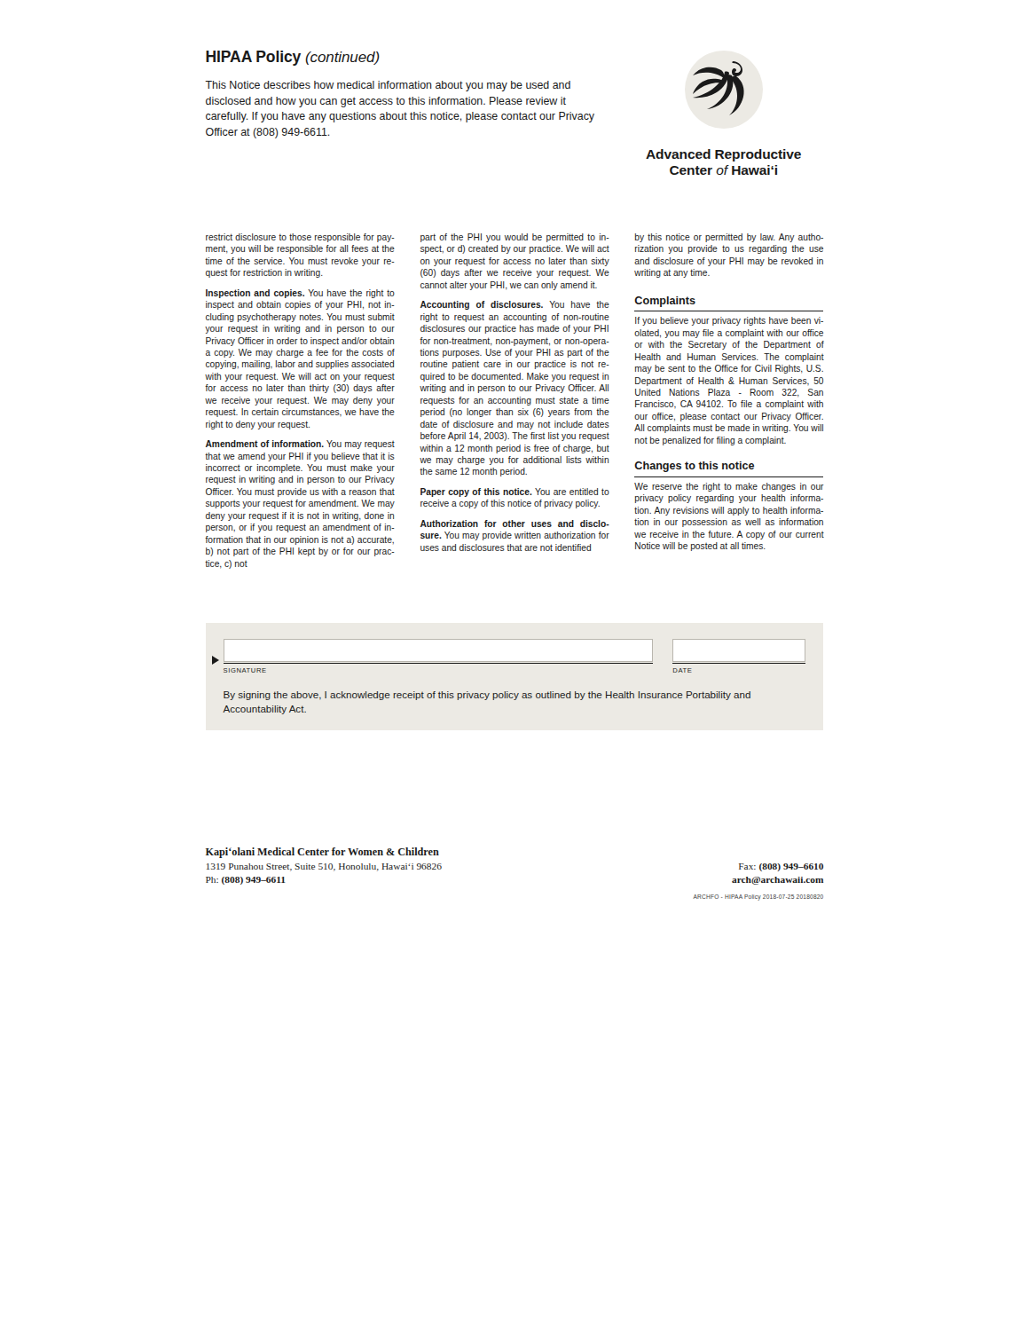HIPAA Policy (continued)
This Notice describes how medical information about you may be used and disclosed and how you can get access to this information. Please review it carefully. If you have any questions about this notice, please contact our Privacy Officer at (808) 949-6611.
Advanced Reproductive
Center of Hawaiʻi
restrict disclosure to those responsible for payment, you will be responsible for all fees at the time of the service. You must revoke your request for restriction in writing.
Inspection and copies. You have the right to inspect and obtain copies of your PHI, not including psychotherapy notes. You must submit your request in writing and in person to our Privacy Officer in order to inspect and/or obtain a copy. We may charge a fee for the costs of copying, mailing, labor and supplies associated with your request. We will act on your request for access no later than thirty (30) days after we receive your request. We may deny your request. In certain circumstances, we have the right to deny your request.
Amendment of information. You may request that we amend your PHI if you believe that it is incorrect or incomplete. You must make your request in writing and in person to our Privacy Officer. You must provide us with a reason that supports your request for amendment. We may deny your request if it is not in writing, done in person, or if you request an amendment of information that in our opinion is not a) accurate, b) not part of the PHI kept by or for our practice, c) not
part of the PHI you would be permitted to inspect, or d) created by our practice. We will act on your request for access no later than sixty (60) days after we receive your request. We cannot alter your PHI, we can only amend it.
Accounting of disclosures. You have the right to request an accounting of non-routine disclosures our practice has made of your PHI for non-treatment, non-payment, or non-operations purposes. Use of your PHI as part of the routine patient care in our practice is not required to be documented. Make you request in writing and in person to our Privacy Officer. All requests for an accounting must state a time period (no longer than six (6) years from the date of disclosure and may not include dates before April 14, 2003). The first list you request within a 12 month period is free of charge, but we may charge you for additional lists within the same 12 month period.
Paper copy of this notice. You are entitled to receive a copy of this notice of privacy policy.
Authorization for other uses and disclosure. You may provide written authorization for uses and disclosures that are not identified
by this notice or permitted by law. Any authorization you provide to us regarding the use and disclosure of your PHI may be revoked in writing at any time.
Complaints
If you believe your privacy rights have been violated, you may file a complaint with our office or with the Secretary of the Department of Health and Human Services. The complaint may be sent to the Office for Civil Rights, U.S. Department of Health & Human Services, 50 United Nations Plaza - Room 322, San Francisco, CA 94102. To file a complaint with our office, please contact our Privacy Officer. All complaints must be made in writing. You will not be penalized for filing a complaint.
Changes to this notice
We reserve the right to make changes in our privacy policy regarding your health information. Any revisions will apply to health information in our possession as well as information we receive in the future. A copy of our current Notice will be posted at all times.
Signature
Date
By signing the above, I acknowledge receipt of this privacy policy as outlined by the Health Insurance Portability and Accountability Act.
Kapiʻolani Medical Center for Women & Children
1319 Punahou Street, Suite 510, Honolulu, Hawaiʻi 96826
Ph: (808) 949–6611
Fax: (808) 949–6610
arch@archawaii.com
ARCHFO - HIPAA Policy 2018-07-25 20180820